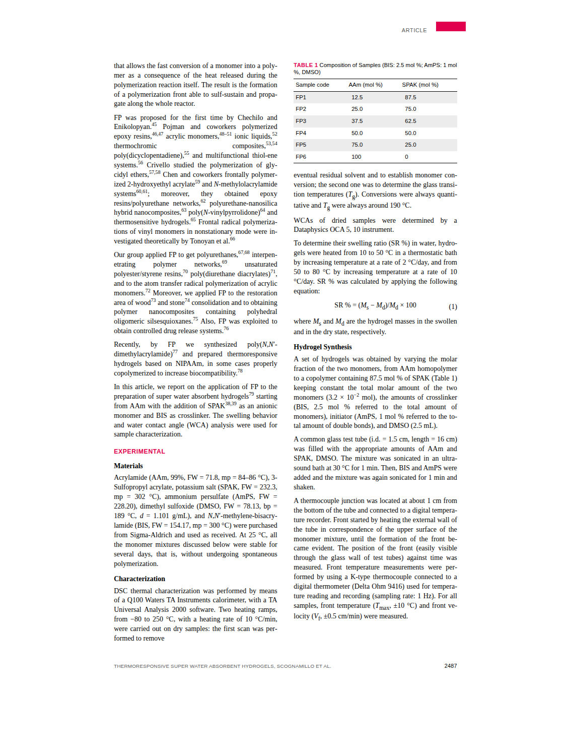ARTICLE
that allows the fast conversion of a monomer into a polymer as a consequence of the heat released during the polymerization reaction itself. The result is the formation of a polymerization front able to sulf-sustain and propagate along the whole reactor.
FP was proposed for the first time by Chechilo and Enikolopyan.45 Pojman and coworkers polymerized epoxy resins,46,47 acrylic monomers,48–51 ionic liquids,52 thermochromic composites,53,54 poly(dicyclopentadiene),55 and multifunctional thiol-ene systems.56 Crivello studied the polymerization of glycidyl ethers,57,58 Chen and coworkers frontally polymerized 2-hydroxyethyl acrylate59 and N-methylolacrylamide systems60,61; moreover, they obtained epoxy resins/polyurethane networks,62 polyurethane-nanosilica hybrid nanocomposites,63 poly(N-vinylpyrrolidone)64 and thermosensitive hydrogels.65 Frontal radical polymerizations of vinyl monomers in nonstationary mode were investigated theoretically by Tonoyan et al.66
Our group applied FP to get polyurethanes,67,68 interpenetrating polymer networks,69 unsaturated polyester/styrene resins,70 poly(diurethane diacrylates)71, and to the atom transfer radical polymerization of acrylic monomers.72 Moreover, we applied FP to the restoration area of wood73 and stone74 consolidation and to obtaining polymer nanocomposites containing polyhedral oligomeric silsesquioxanes.75 Also, FP was exploited to obtain controlled drug release systems.76
Recently, by FP we synthesized poly(N,N′-dimethylacrylamide)77 and prepared thermoresponsive hydrogels based on NIPAAm, in some cases properly copolymerized to increase biocompatibility.78
In this article, we report on the application of FP to the preparation of super water absorbent hydrogels79 starting from AAm with the addition of SPAK38,39 as an anionic monomer and BIS as crosslinker. The swelling behavior and water contact angle (WCA) analysis were used for sample characterization.
Experimental
Materials
Acrylamide (AAm, 99%, FW = 71.8, mp = 84–86 °C), 3-Sulfopropyl acrylate, potassium salt (SPAK, FW = 232.3, mp = 302 °C), ammonium persulfate (AmPS, FW = 228.20), dimethyl sulfoxide (DMSO, FW = 78.13, bp = 189 °C, d = 1.101 g/mL), and N,N′-methylene-bisacrylamide (BIS, FW = 154.17, mp = 300 °C) were purchased from Sigma-Aldrich and used as received. At 25 °C, all the monomer mixtures discussed below were stable for several days, that is, without undergoing spontaneous polymerization.
Characterization
DSC thermal characterization was performed by means of a Q100 Waters TA Instruments calorimeter, with a TA Universal Analysis 2000 software. Two heating ramps, from −80 to 250 °C, with a heating rate of 10 °C/min, were carried out on dry samples: the first scan was performed to remove
TABLE 1 Composition of Samples (BIS: 2.5 mol %; AmPS: 1 mol %, DMSO)
| Sample code | AAm (mol %) | SPAK (mol %) |
| --- | --- | --- |
| FP1 | 12.5 | 87.5 |
| FP2 | 25.0 | 75.0 |
| FP3 | 37.5 | 62.5 |
| FP4 | 50.0 | 50.0 |
| FP5 | 75.0 | 25.0 |
| FP6 | 100 | 0 |
eventual residual solvent and to establish monomer conversion; the second one was to determine the glass transition temperatures (Tg). Conversions were always quantitative and Tg were always around 190 °C.
WCAs of dried samples were determined by a Dataphysics OCA 5, 10 instrument.
To determine their swelling ratio (SR %) in water, hydrogels were heated from 10 to 50 °C in a thermostatic bath by increasing temperature at a rate of 2 °C/day, and from 50 to 80 °C by increasing temperature at a rate of 10 °C/day. SR % was calculated by applying the following equation:
SR % = (Ms − Md)/Md × 100
(1)
where Ms and Md are the hydrogel masses in the swollen and in the dry state, respectively.
Hydrogel Synthesis
A set of hydrogels was obtained by varying the molar fraction of the two monomers, from AAm homopolymer to a copolymer containing 87.5 mol % of SPAK (Table 1) keeping constant the total molar amount of the two monomers (3.2 × 10−2 mol), the amounts of crosslinker (BIS, 2.5 mol % referred to the total amount of monomers), initiator (AmPS, 1 mol % referred to the total amount of double bonds), and DMSO (2.5 mL).
A common glass test tube (i.d. = 1.5 cm, length = 16 cm) was filled with the appropriate amounts of AAm and SPAK, DMSO. The mixture was sonicated in an ultrasound bath at 30 °C for 1 min. Then, BIS and AmPS were added and the mixture was again sonicated for 1 min and shaken.
A thermocouple junction was located at about 1 cm from the bottom of the tube and connected to a digital temperature recorder. Front started by heating the external wall of the tube in correspondence of the upper surface of the monomer mixture, until the formation of the front became evident. The position of the front (easily visible through the glass wall of test tubes) against time was measured. Front temperature measurements were performed by using a K-type thermocouple connected to a digital thermometer (Delta Ohm 9416) used for temperature reading and recording (sampling rate: 1 Hz). For all samples, front temperature (Tmax, ±10 °C) and front velocity (Vf, ±0.5 cm/min) were measured.
THERMORESPONSIVE SUPER WATER ABSORBENT HYDROGELS, SCOGNAMILLO ET AL.
2487